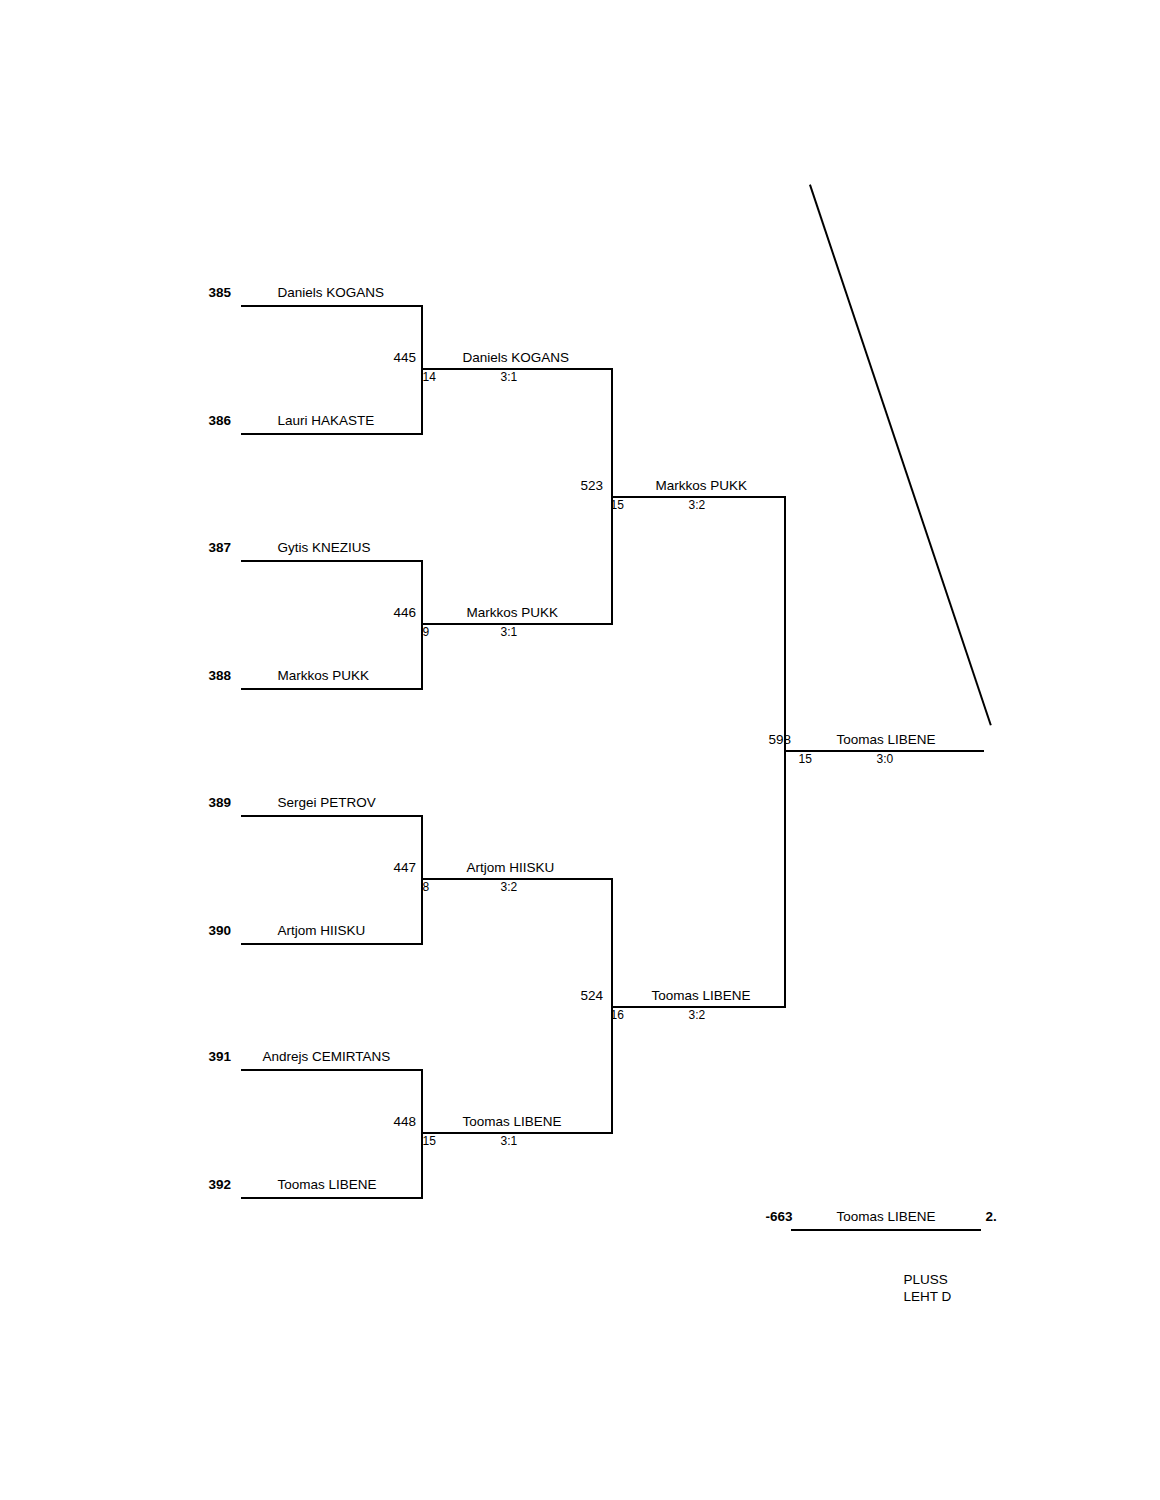385
Daniels KOGANS
386
Lauri HAKASTE
387
Gytis KNEZIUS
388
Markkos PUKK
389
Sergei PETROV
390
Artjom HIISKU
391
Andrejs CEMIRTANS
392
Toomas LIBENE
445
Daniels KOGANS
14
3:1
446
Markkos PUKK
9
3:1
447
Artjom HIISKU
8
3:2
448
Toomas LIBENE
15
3:1
523
Markkos PUKK
15
3:2
524
Toomas LIBENE
16
3:2
598
Toomas LIBENE
15
3:0
-663
Toomas LIBENE
2.
PLUSS
LEHT D